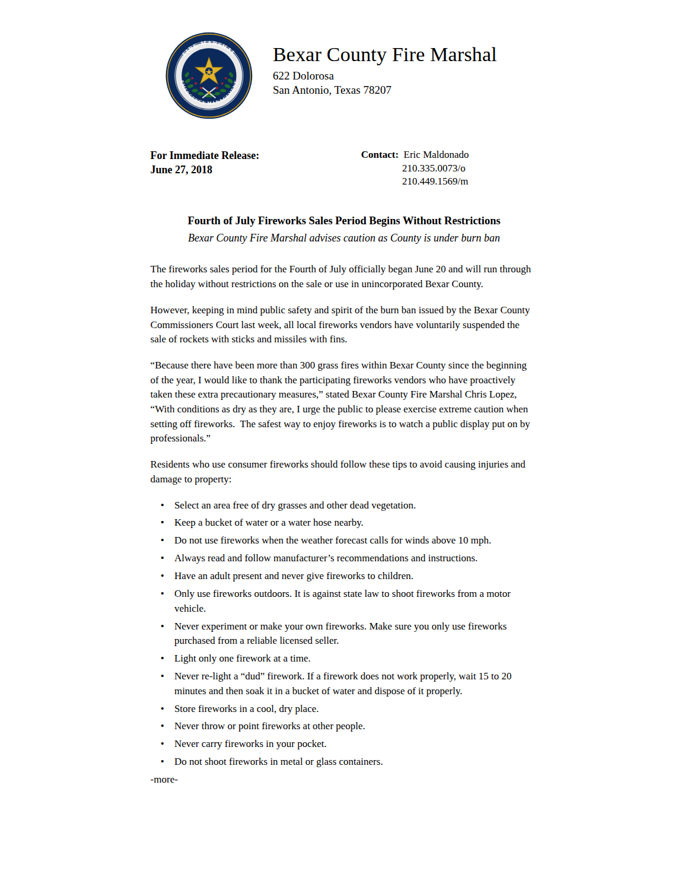FIRE MARSHAL EMERGENCY MANAGEMENT
Bexar County Fire Marshal
622 Dolorosa
San Antonio, Texas 78207
For Immediate Release:
June 27, 2018
Contact: Eric Maldonado
210.335.0073/o
210.449.1569/m
Fourth of July Fireworks Sales Period Begins Without Restrictions
Bexar County Fire Marshal advises caution as County is under burn ban
The fireworks sales period for the Fourth of July officially began June 20 and will run through the holiday without restrictions on the sale or use in unincorporated Bexar County.
However, keeping in mind public safety and spirit of the burn ban issued by the Bexar County Commissioners Court last week, all local fireworks vendors have voluntarily suspended the sale of rockets with sticks and missiles with fins.
“Because there have been more than 300 grass fires within Bexar County since the beginning of the year, I would like to thank the participating fireworks vendors who have proactively taken these extra precautionary measures,” stated Bexar County Fire Marshal Chris Lopez, “With conditions as dry as they are, I urge the public to please exercise extreme caution when setting off fireworks. The safest way to enjoy fireworks is to watch a public display put on by professionals.”
Residents who use consumer fireworks should follow these tips to avoid causing injuries and damage to property:
Select an area free of dry grasses and other dead vegetation.
Keep a bucket of water or a water hose nearby.
Do not use fireworks when the weather forecast calls for winds above 10 mph.
Always read and follow manufacturer’s recommendations and instructions.
Have an adult present and never give fireworks to children.
Only use fireworks outdoors. It is against state law to shoot fireworks from a motor vehicle.
Never experiment or make your own fireworks. Make sure you only use fireworks purchased from a reliable licensed seller.
Light only one firework at a time.
Never re-light a “dud” firework. If a firework does not work properly, wait 15 to 20 minutes and then soak it in a bucket of water and dispose of it properly.
Store fireworks in a cool, dry place.
Never throw or point fireworks at other people.
Never carry fireworks in your pocket.
Do not shoot fireworks in metal or glass containers.
-more-